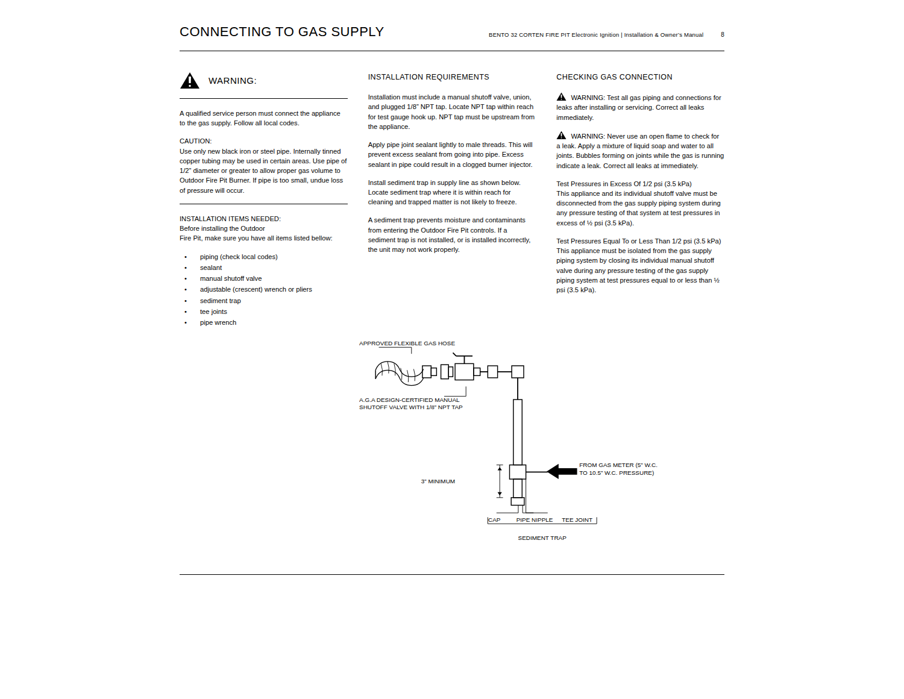Connecting to Gas Supply
BENTO 32 CORTEN FIRE PIT Electronic Ignition | Installation & Owner’s Manual 8
WARNING:
A qualified service person must connect the appliance to the gas supply. Follow all local codes.
CAUTION:
Use only new black iron or steel pipe. Internally tinned copper tubing may be used in certain areas. Use pipe of 1/2” diameter or greater to allow proper gas volume to Outdoor Fire Pit Burner. If pipe is too small, undue loss of pressure will occur.
INSTALLATION ITEMS NEEDED:
Before installing the Outdoor
Fire Pit, make sure you have all items listed bellow:
piping (check local codes)
sealant
manual shutoff valve
adjustable (crescent) wrench or pliers
sediment trap
tee joints
pipe wrench
Installation Requirements
Installation must include a manual shutoff valve, union, and plugged 1/8” NPT tap. Locate NPT tap within reach for test gauge hook up. NPT tap must be upstream from the appliance.
Apply pipe joint sealant lightly to male threads. This will prevent excess sealant from going into pipe. Excess sealant in pipe could result in a clogged burner injector.
Install sediment trap in supply line as shown below. Locate sediment trap where it is within reach for cleaning and trapped matter is not likely to freeze.
A sediment trap prevents moisture and contaminants from entering the Outdoor Fire Pit controls. If a sediment trap is not installed, or is installed incorrectly, the unit may not work properly.
Checking Gas Connection
WARNING: Test all gas piping and connections for leaks after installing or servicing. Correct all leaks immediately.
WARNING: Never use an open flame to check for a leak. Apply a mixture of liquid soap and water to all joints. Bubbles forming on joints while the gas is running indicate a leak. Correct all leaks at immediately.
Test Pressures in Excess Of 1/2 psi (3.5 kPa)
This appliance and its individual shutoff valve must be disconnected from the gas supply piping system during any pressure testing of that system at test pressures in excess of ½ psi (3.5 kPa).
Test Pressures Equal To or Less Than 1/2 psi (3.5 kPa)
This appliance must be isolated from the gas supply piping system by closing its individual manual shutoff valve during any pressure testing of the gas supply piping system at test pressures equal to or less than ½ psi (3.5 kPa).
APPROVED FLEXIBLE GAS HOSE A.G.A DESIGN-CERTIFIED MANUAL SHUTOFF VALVE WITH 1/8” NPT TAP 3” MINIMUM FROM GAS METER (5” W.C. TO 10.5” W.C. PRESSURE) CAP PIPE NIPPLE TEE JOINT SEDIMENT TRAP